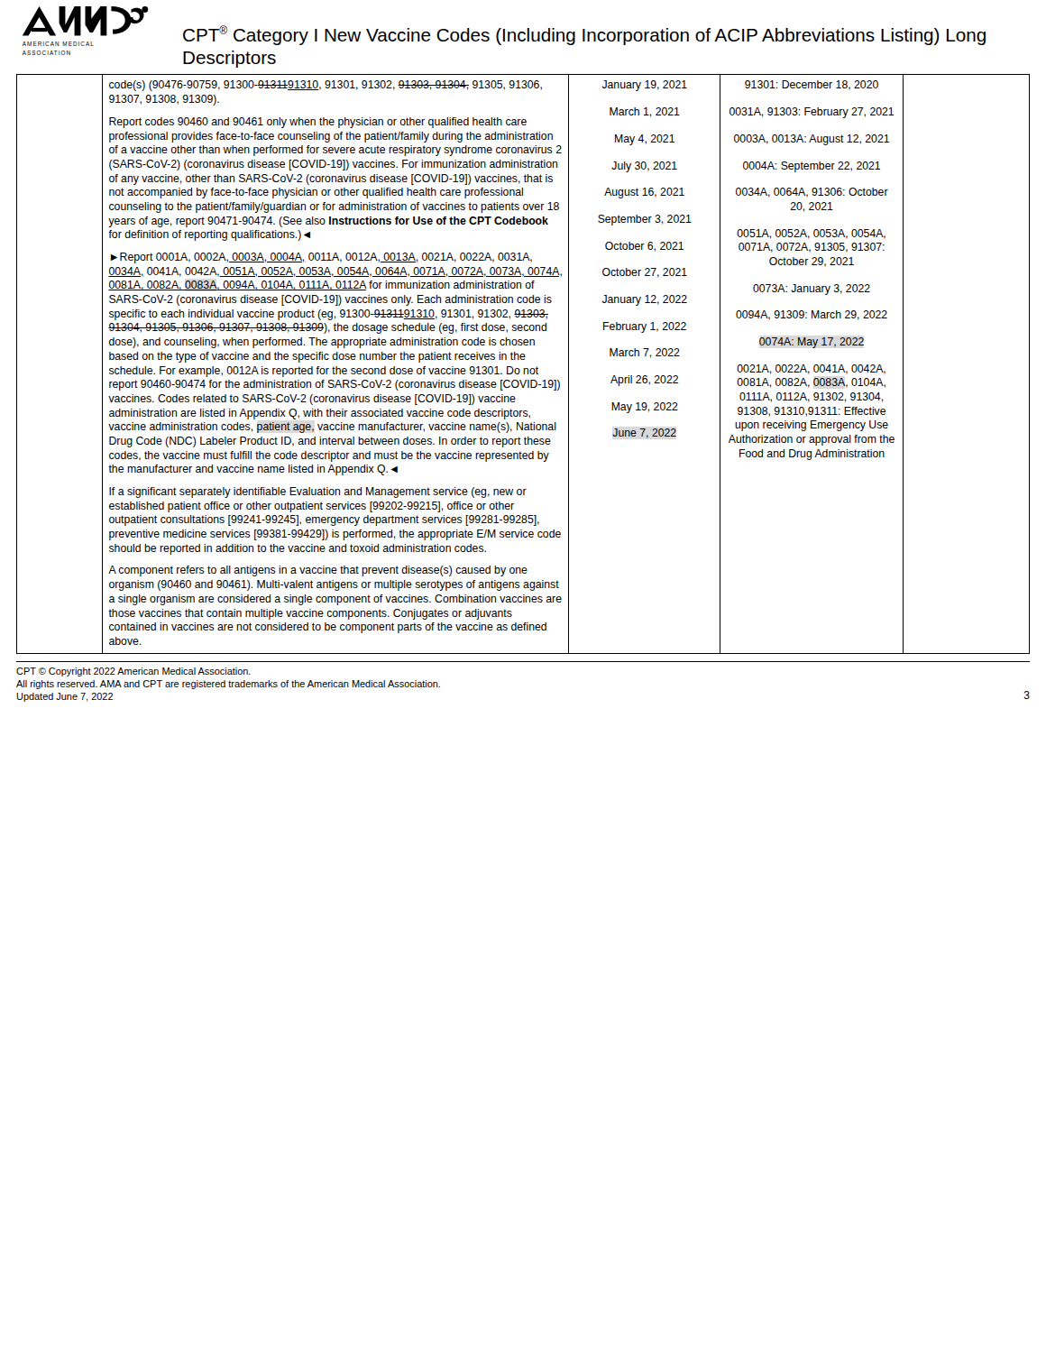AMERICAN MEDICAL ASSOCIATION
CPT® Category I New Vaccine Codes (Including Incorporation of ACIP Abbreviations Listing) Long Descriptors
| | code(s) (90476-90759, 91300- 91311 91310 , 91301, 91302, 91303, 91304, 91305, 91306, 91307, 91308, 91309). Report codes 90460 and 90461 only when the physician or other qualified health care professional provides face-to-face counseling of the patient/family during the administration of a vaccine other than when performed for severe acute respiratory syndrome coronavirus 2 (SARS-CoV-2) (coronavirus disease [COVID-19]) vaccines. For immunization administration of any vaccine, other than SARS-CoV-2 (coronavirus disease [COVID-19]) vaccines, that is not accompanied by face-to-face physician or other qualified health care professional counseling to the patient/family/guardian or for administration of vaccines to patients over 18 years of age, report 90471-90474. (See also Instructions for Use of the CPT Codebook for definition of reporting qualifications.) ◄ ► Report 0001A, 0002A, 0003A, 0004A, 0011A, 0012A, 0013A, 0021A, 0022A, 0031A, 0034A, 0041A, 0042A, 0051A, 0052A, 0053A, 0054A, 0064A, 0071A, 0072A, 0073A, 0074A, 0081A, 0082A, 0083A , 0094A, 0104A, 0111A, 0112A for immunization administration of SARS-CoV-2 (coronavirus disease [COVID-19]) vaccines only. Each administration code is specific to each individual vaccine product (eg, 91300- 91311 91310 , 91301, 91302, 91303, 91304, 91305, 91306, 91307, 91308, 91309 ), the dosage schedule (eg, first dose, second dose), and counseling, when performed. The appropriate administration code is chosen based on the type of vaccine and the specific dose number the patient receives in the schedule. For example, 0012A is reported for the second dose of vaccine 91301. Do not report 90460-90474 for the administration of SARS-CoV-2 (coronavirus disease [COVID-19]) vaccines. Codes related to SARS-CoV-2 (coronavirus disease [COVID-19]) vaccine administration are listed in Appendix Q, with their associated vaccine code descriptors, vaccine administration codes, patient age, vaccine manufacturer, vaccine name(s), National Drug Code (NDC) Labeler Product ID, and interval between doses. In order to report these codes, the vaccine must fulfill the code descriptor and must be the vaccine represented by the manufacturer and vaccine name listed in Appendix Q. ◄ If a significant separately identifiable Evaluation and Management service (eg, new or established patient office or other outpatient services [99202-99215], office or other outpatient consultations [99241-99245], emergency department services [99281-99285], preventive medicine services [99381-99429]) is performed, the appropriate E/M service code should be reported in addition to the vaccine and toxoid administration codes. A component refers to all antigens in a vaccine that prevent disease(s) caused by one organism (90460 and 90461). Multi-valent antigens or multiple serotypes of antigens against a single organism are considered a single component of vaccines. Combination vaccines are those vaccines that contain multiple vaccine components. Conjugates or adjuvants contained in vaccines are not considered to be component parts of the vaccine as defined above. | January 19, 2021 March 1, 2021 May 4, 2021 July 30, 2021 August 16, 2021 September 3, 2021 October 6, 2021 October 27, 2021 January 12, 2022 February 1, 2022 March 7, 2022 April 26, 2022 May 19, 2022 June 7, 2022 | 91301: December 18, 2020 0031A, 91303: February 27, 2021 0003A, 0013A: August 12, 2021 0004A: September 22, 2021 0034A, 0064A, 91306: October 20, 2021 0051A, 0052A, 0053A, 0054A, 0071A, 0072A, 91305, 91307: October 29, 2021 0073A: January 3, 2022 0094A, 91309: March 29, 2022 0074A: May 17, 2022 0021A, 0022A, 0041A, 0042A, 0081A, 0082A, 0083A , 0104A, 0111A, 0112A, 91302, 91304, 91308, 91310,91311: Effective upon receiving Emergency Use Authorization or approval from the Food and Drug Administration | |
CPT © Copyright 2022 American Medical Association.
All rights reserved. AMA and CPT are registered trademarks of the American Medical Association.
Updated June 7, 2022
3